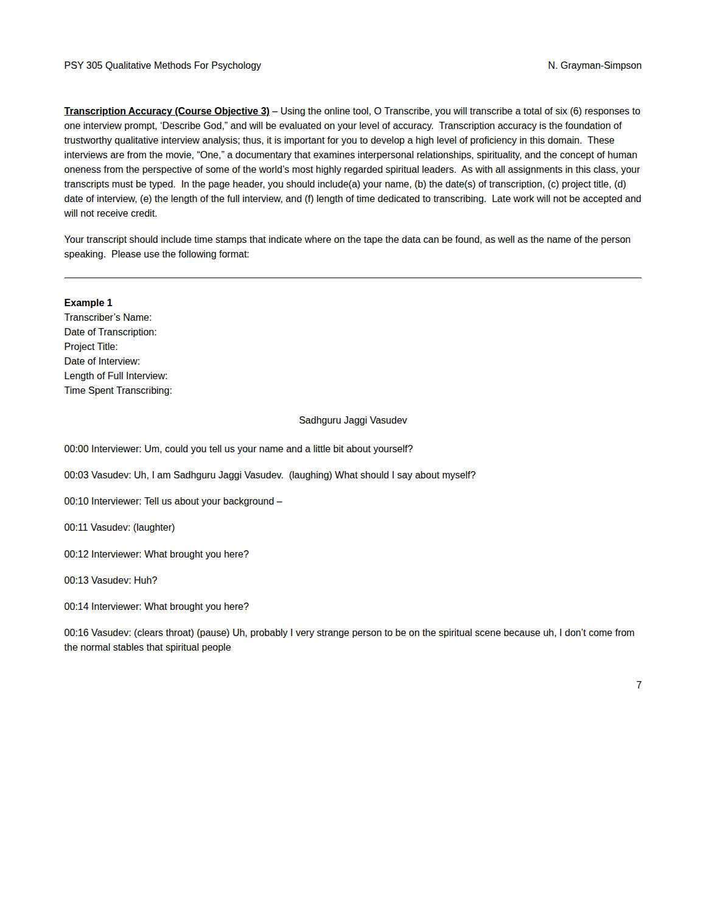PSY 305 Qualitative Methods For Psychology N. Grayman-Simpson
Transcription Accuracy (Course Objective 3) – Using the online tool, O Transcribe, you will transcribe a total of six (6) responses to one interview prompt, ‘Describe God,” and will be evaluated on your level of accuracy. Transcription accuracy is the foundation of trustworthy qualitative interview analysis; thus, it is important for you to develop a high level of proficiency in this domain. These interviews are from the movie, “One,” a documentary that examines interpersonal relationships, spirituality, and the concept of human oneness from the perspective of some of the world’s most highly regarded spiritual leaders. As with all assignments in this class, your transcripts must be typed. In the page header, you should include(a) your name, (b) the date(s) of transcription, (c) project title, (d) date of interview, (e) the length of the full interview, and (f) length of time dedicated to transcribing. Late work will not be accepted and will not receive credit.
Your transcript should include time stamps that indicate where on the tape the data can be found, as well as the name of the person speaking. Please use the following format:
Example 1
Transcriber’s Name:
Date of Transcription:
Project Title:
Date of Interview:
Length of Full Interview:
Time Spent Transcribing:
Sadhguru Jaggi Vasudev
00:00 Interviewer: Um, could you tell us your name and a little bit about yourself?
00:03 Vasudev: Uh, I am Sadhguru Jaggi Vasudev. (laughing) What should I say about myself?
00:10 Interviewer: Tell us about your background –
00:11 Vasudev: (laughter)
00:12 Interviewer: What brought you here?
00:13 Vasudev: Huh?
00:14 Interviewer: What brought you here?
00:16 Vasudev: (clears throat) (pause) Uh, probably I very strange person to be on the spiritual scene because uh, I don’t come from the normal stables that spiritual people
7